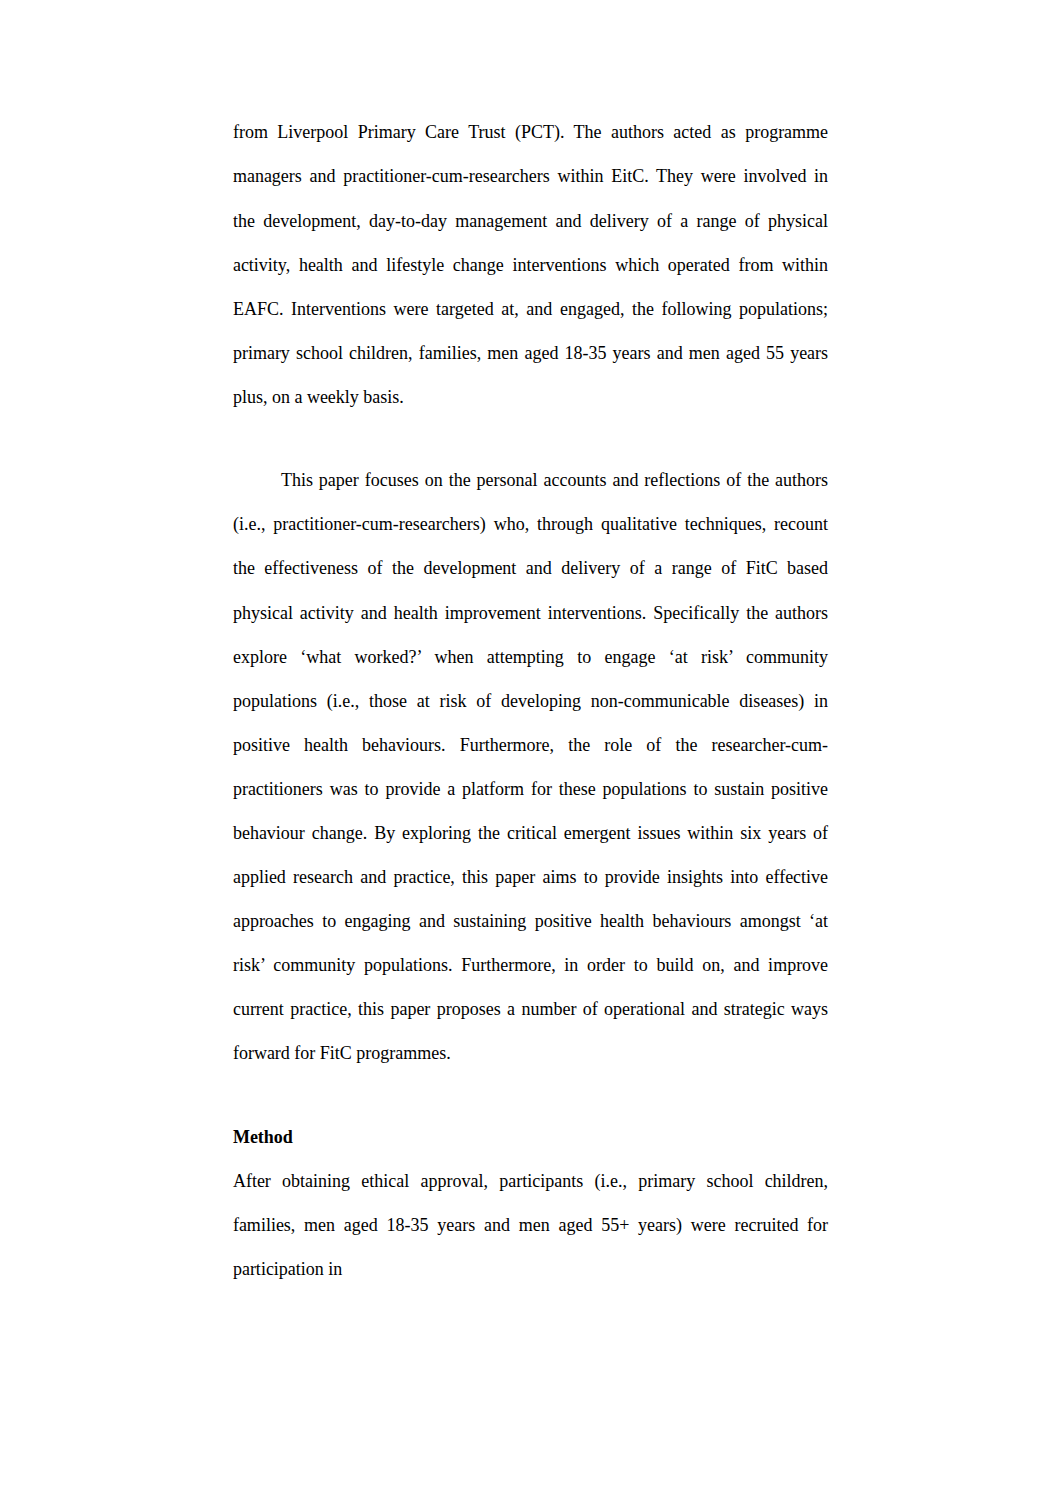from Liverpool Primary Care Trust (PCT). The authors acted as programme managers and practitioner-cum-researchers within EitC. They were involved in the development, day-to-day management and delivery of a range of physical activity, health and lifestyle change interventions which operated from within EAFC. Interventions were targeted at, and engaged, the following populations; primary school children, families, men aged 18-35 years and men aged 55 years plus, on a weekly basis.
This paper focuses on the personal accounts and reflections of the authors (i.e., practitioner-cum-researchers) who, through qualitative techniques, recount the effectiveness of the development and delivery of a range of FitC based physical activity and health improvement interventions. Specifically the authors explore ‘what worked?’ when attempting to engage ‘at risk’ community populations (i.e., those at risk of developing non-communicable diseases) in positive health behaviours. Furthermore, the role of the researcher-cum-practitioners was to provide a platform for these populations to sustain positive behaviour change. By exploring the critical emergent issues within six years of applied research and practice, this paper aims to provide insights into effective approaches to engaging and sustaining positive health behaviours amongst ‘at risk’ community populations. Furthermore, in order to build on, and improve current practice, this paper proposes a number of operational and strategic ways forward for FitC programmes.
Method
After obtaining ethical approval, participants (i.e., primary school children, families, men aged 18-35 years and men aged 55+ years) were recruited for participation in